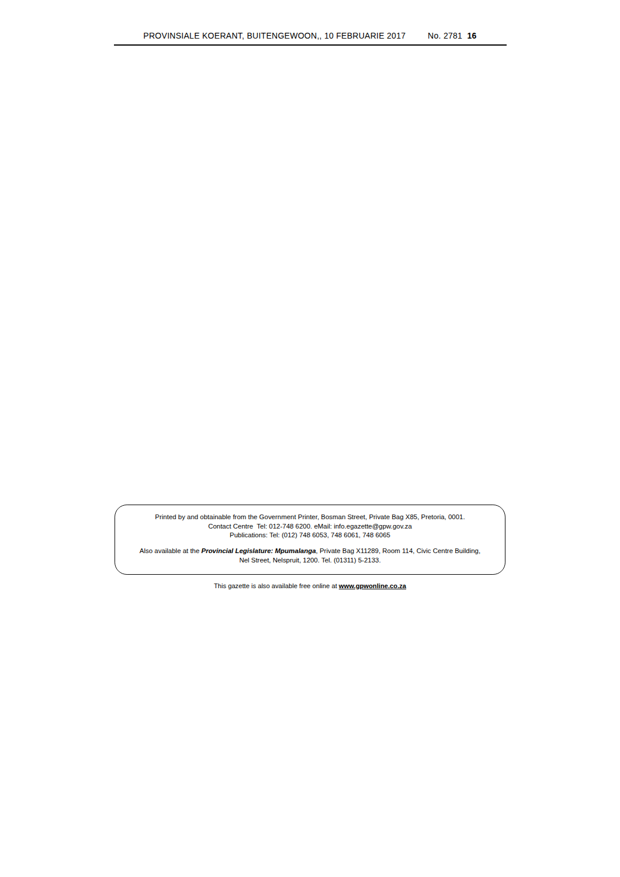PROVINSIALE KOERANT, BUITENGEWOON,, 10 FEBRUARIE 2017 No. 2781 16
Printed by and obtainable from the Government Printer, Bosman Street, Private Bag X85, Pretoria, 0001.
Contact Centre Tel: 012-748 6200. eMail: info.egazette@gpw.gov.za
Publications: Tel: (012) 748 6053, 748 6061, 748 6065
Also available at the Provincial Legislature: Mpumalanga, Private Bag X11289, Room 114, Civic Centre Building,
Nel Street, Nelspruit, 1200. Tel. (01311) 5-2133.
This gazette is also available free online at www.gpwonline.co.za